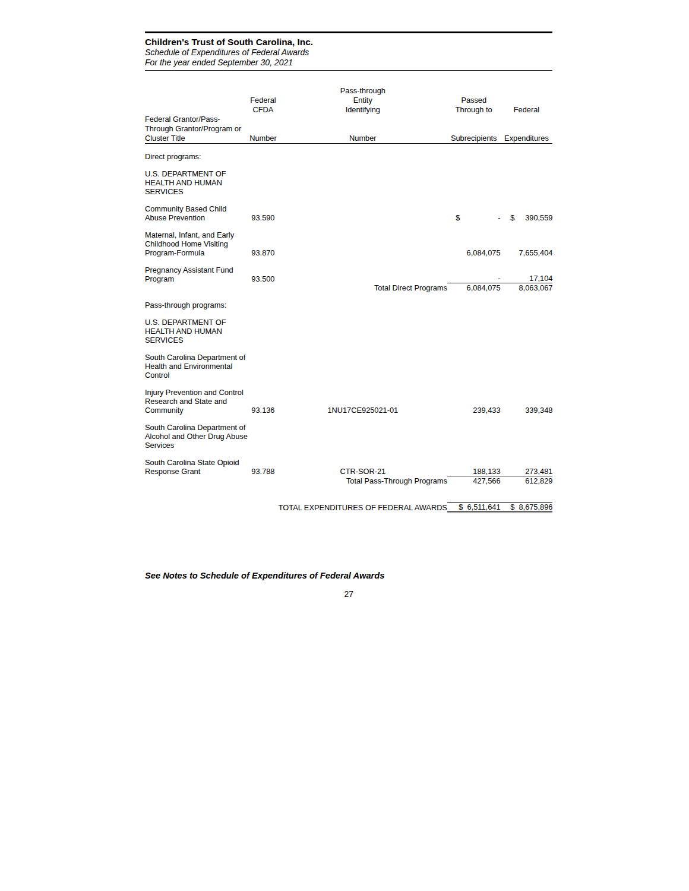Children's Trust of South Carolina, Inc.
Schedule of Expenditures of Federal Awards
For the year ended September 30, 2021
| | | Pass-through | | |
| | Federal | Entity | Passed | |
| | CFDA | Identifying | Through to | Federal |
| Federal Grantor/Pass-Through Grantor/Program or Cluster Title | Number | Number | Subrecipients | Expenditures |
| Direct programs: | | | | |
| U.S. DEPARTMENT OF HEALTH AND HUMAN SERVICES | | | | |
| Community Based Child Abuse Prevention | 93.590 | | $ - | $ 390,559 |
| Maternal, Infant, and Early Childhood Home Visiting Program-Formula | 93.870 | | 6,084,075 | 7,655,404 |
| Pregnancy Assistant Fund Program | 93.500 | | - | 17,104 |
| | | Total Direct Programs | 6,084,075 | 8,063,067 |
| Pass-through programs: | | | | |
| U.S. DEPARTMENT OF HEALTH AND HUMAN SERVICES | | | | |
| South Carolina Department of Health and Environmental Control | | | | |
| Injury Prevention and Control Research and State and Community | 93.136 | 1NU17CE925021-01 | 239,433 | 339,348 |
| South Carolina Department of Alcohol and Other Drug Abuse Services | | | | |
| South Carolina State Opioid Response Grant | 93.788 | CTR-SOR-21 | 188,133 | 273,481 |
| | | Total Pass-Through Programs | 427,566 | 612,829 |
| | | TOTAL EXPENDITURES OF FEDERAL AWARDS | $ 6,511,641 | $ 8,675,896 |
See Notes to Schedule of Expenditures of Federal Awards
27